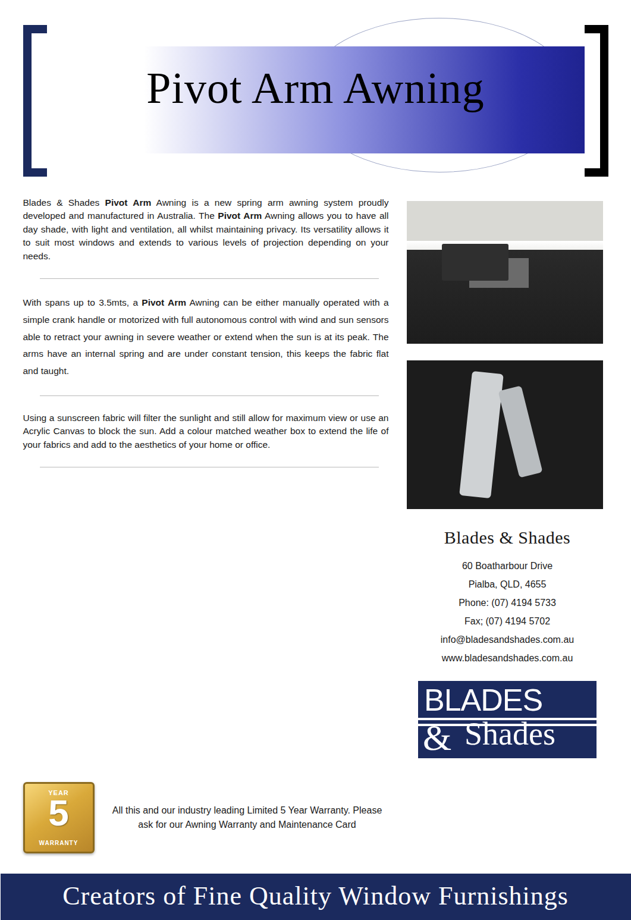Pivot Arm Awning
Blades & Shades Pivot Arm Awning is a new spring arm awning system proudly developed and manufactured in Australia. The Pivot Arm Awning allows you to have all day shade, with light and ventilation, all whilst maintaining privacy. Its versatility allows it to suit most windows and extends to various levels of projection depending on your needs.
With spans up to 3.5mts, a Pivot Arm Awning can be either manually operated with a simple crank handle or motorized with full autonomous control with wind and sun sensors able to retract your awning in severe weather or extend when the sun is at its peak. The arms have an internal spring and are under constant tension, this keeps the fabric flat and taught.
Using a sunscreen fabric will filter the sunlight and still allow for maximum view or use an Acrylic Canvas to block the sun. Add a colour matched weather box to extend the life of your fabrics and add to the aesthetics of your home or office.
Blades & Shades
60 Boatharbour Drive
Pialba, QLD, 4655
Phone: (07) 4194 5733
Fax; (07) 4194 5702
info@bladesandshades.com.au
www.bladesandshades.com.au
BLADES & Shades
YEAR 5 WARRANTY
All this and our industry leading Limited 5 Year Warranty. Please ask for our Awning Warranty and Maintenance Card
Creators of Fine Quality Window Furnishings